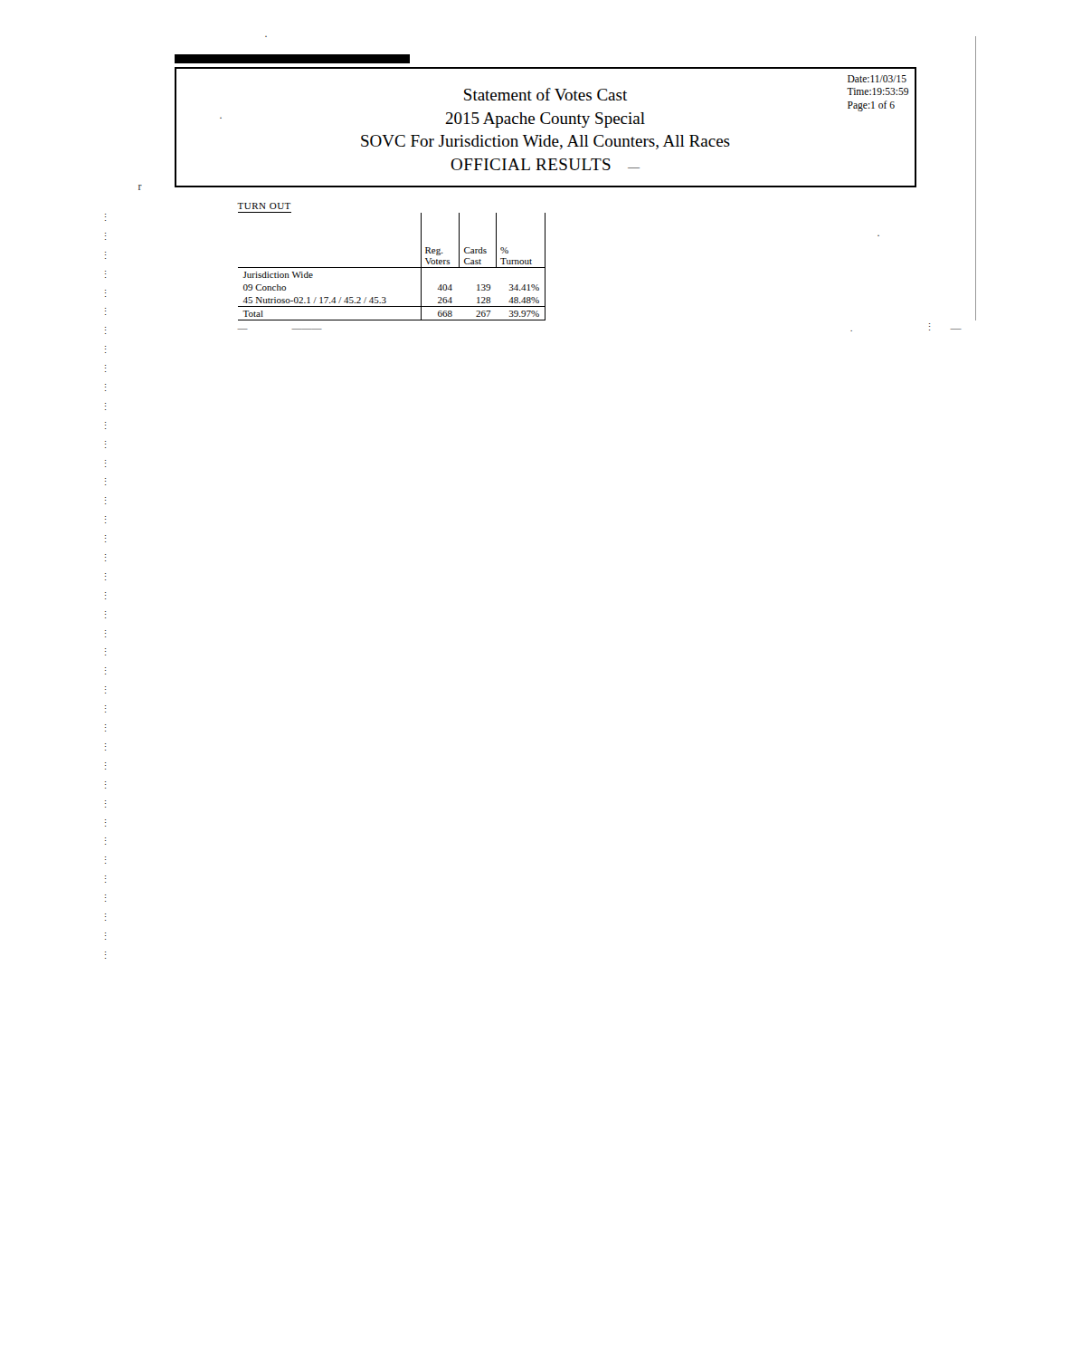.
.
.
Date:11/03/15
Time:19:53:59
Page:1 of 6
Statement of Votes Cast
2015 Apache County Special
SOVC For Jurisdiction Wide, All Counters, All Races
OFFICIAL RESULTS—
TURN OUT
| | Reg. Voters | Cards Cast | % Turnout |
| --- | --- | --- | --- |
| Jurisdiction Wide | | | |
| 09 Concho | 404 | 139 | 34.41% |
| 45 Nutrioso-02.1 / 17.4 / 45.2 / 45.3 | 264 | 128 | 48.48% |
| Total | 668 | 267 | 39.97% |
⋮ ⋮ ⋮ ⋮ ⋮ ⋮ ⋮ ⋮ ⋮ ⋮ ⋮ ⋮ ⋮ ⋮ ⋮ ⋮ ⋮ ⋮ ⋮ ⋮ ⋮ ⋮ ⋮ ⋮ ⋮ ⋮ ⋮ ⋮ ⋮ ⋮ ⋮ ⋮ ⋮ ⋮ ⋮ ⋮ ⋮ ⋮ ⋮ ⋮
r
—
———
.
⋮
—